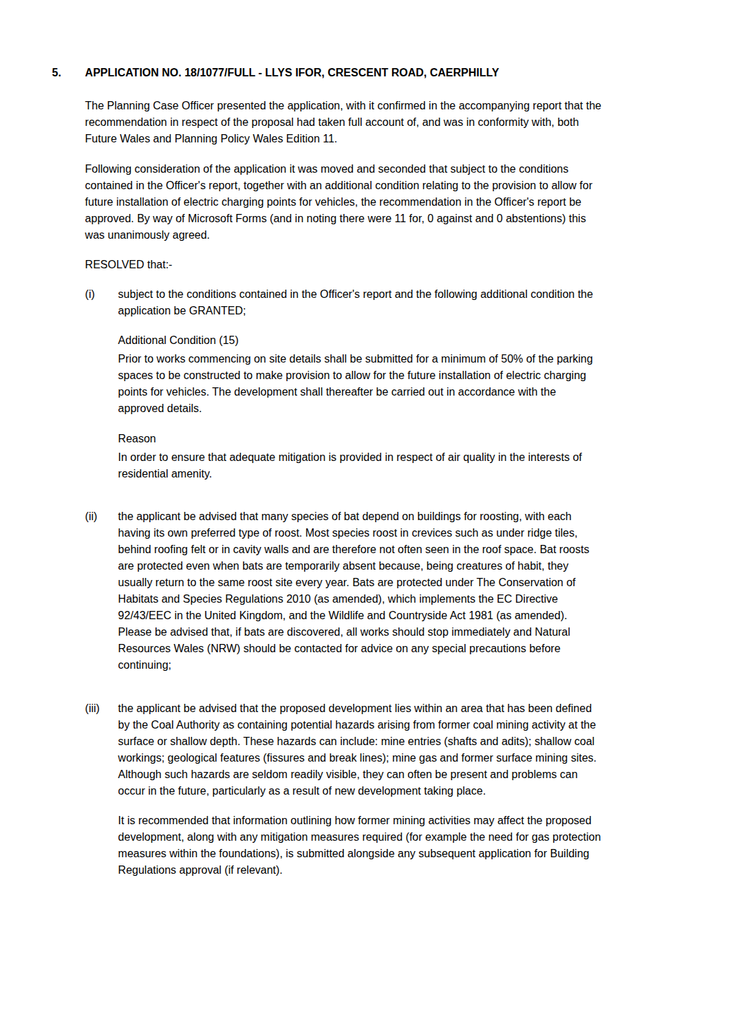5.
APPLICATION NO. 18/1077/FULL - LLYS IFOR, CRESCENT ROAD, CAERPHILLY
The Planning Case Officer presented the application, with it confirmed in the accompanying report that the recommendation in respect of the proposal had taken full account of, and was in conformity with, both Future Wales and Planning Policy Wales Edition 11.
Following consideration of the application it was moved and seconded that subject to the conditions contained in the Officer's report, together with an additional condition relating to the provision to allow for future installation of electric charging points for vehicles, the recommendation in the Officer's report be approved. By way of Microsoft Forms (and in noting there were 11 for, 0 against and 0 abstentions) this was unanimously agreed.
RESOLVED that:-
(i)
subject to the conditions contained in the Officer's report and the following additional condition the application be GRANTED;
Additional Condition (15)
Prior to works commencing on site details shall be submitted for a minimum of 50% of the parking spaces to be constructed to make provision to allow for the future installation of electric charging points for vehicles. The development shall thereafter be carried out in accordance with the approved details.
Reason
In order to ensure that adequate mitigation is provided in respect of air quality in the interests of residential amenity.
(ii)
the applicant be advised that many species of bat depend on buildings for roosting, with each having its own preferred type of roost. Most species roost in crevices such as under ridge tiles, behind roofing felt or in cavity walls and are therefore not often seen in the roof space. Bat roosts are protected even when bats are temporarily absent because, being creatures of habit, they usually return to the same roost site every year. Bats are protected under The Conservation of Habitats and Species Regulations 2010 (as amended), which implements the EC Directive 92/43/EEC in the United Kingdom, and the Wildlife and Countryside Act 1981 (as amended). Please be advised that, if bats are discovered, all works should stop immediately and Natural Resources Wales (NRW) should be contacted for advice on any special precautions before continuing;
(iii)
the applicant be advised that the proposed development lies within an area that has been defined by the Coal Authority as containing potential hazards arising from former coal mining activity at the surface or shallow depth. These hazards can include: mine entries (shafts and adits); shallow coal workings; geological features (fissures and break lines); mine gas and former surface mining sites. Although such hazards are seldom readily visible, they can often be present and problems can occur in the future, particularly as a result of new development taking place.
It is recommended that information outlining how former mining activities may affect the proposed development, along with any mitigation measures required (for example the need for gas protection measures within the foundations), is submitted alongside any subsequent application for Building Regulations approval (if relevant).